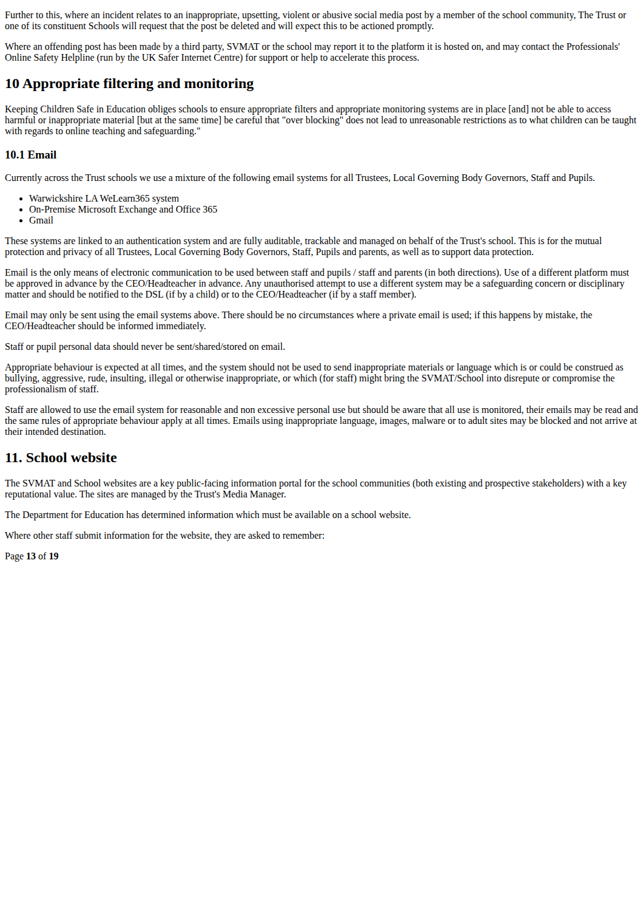Further to this, where an incident relates to an inappropriate, upsetting, violent or abusive social media post by a member of the school community, The Trust or one of its constituent Schools will request that the post be deleted and will expect this to be actioned promptly.
Where an offending post has been made by a third party, SVMAT or the school may report it to the platform it is hosted on, and may contact the Professionals' Online Safety Helpline (run by the UK Safer Internet Centre) for support or help to accelerate this process.
10 Appropriate filtering and monitoring
Keeping Children Safe in Education obliges schools to ensure appropriate filters and appropriate monitoring systems are in place [and] not be able to access harmful or inappropriate material [but at the same time] be careful that "over blocking" does not lead to unreasonable restrictions as to what children can be taught with regards to online teaching and safeguarding."
10.1 Email
Currently across the Trust schools we use a mixture of the following email systems for all Trustees, Local Governing Body Governors, Staff and Pupils.
Warwickshire LA WeLearn365 system
On-Premise Microsoft Exchange and Office 365
Gmail
These systems are linked to an authentication system and are fully auditable, trackable and managed on behalf of the Trust's school. This is for the mutual protection and privacy of all Trustees, Local Governing Body Governors, Staff, Pupils and parents, as well as to support data protection.
Email is the only means of electronic communication to be used between staff and pupils / staff and parents (in both directions). Use of a different platform must be approved in advance by the CEO/Headteacher in advance. Any unauthorised attempt to use a different system may be a safeguarding concern or disciplinary matter and should be notified to the DSL (if by a child) or to the CEO/Headteacher (if by a staff member).
Email may only be sent using the email systems above. There should be no circumstances where a private email is used; if this happens by mistake, the CEO/Headteacher should be informed immediately.
Staff or pupil personal data should never be sent/shared/stored on email.
Appropriate behaviour is expected at all times, and the system should not be used to send inappropriate materials or language which is or could be construed as bullying, aggressive, rude, insulting, illegal or otherwise inappropriate, or which (for staff) might bring the SVMAT/School into disrepute or compromise the professionalism of staff.
Staff are allowed to use the email system for reasonable and non excessive personal use but should be aware that all use is monitored, their emails may be read and the same rules of appropriate behaviour apply at all times. Emails using inappropriate language, images, malware or to adult sites may be blocked and not arrive at their intended destination.
11. School website
The SVMAT and School websites are a key public-facing information portal for the school communities (both existing and prospective stakeholders) with a key reputational value. The sites are managed by the Trust's Media Manager.
The Department for Education has determined information which must be available on a school website.
Where other staff submit information for the website, they are asked to remember:
Page 13 of 19